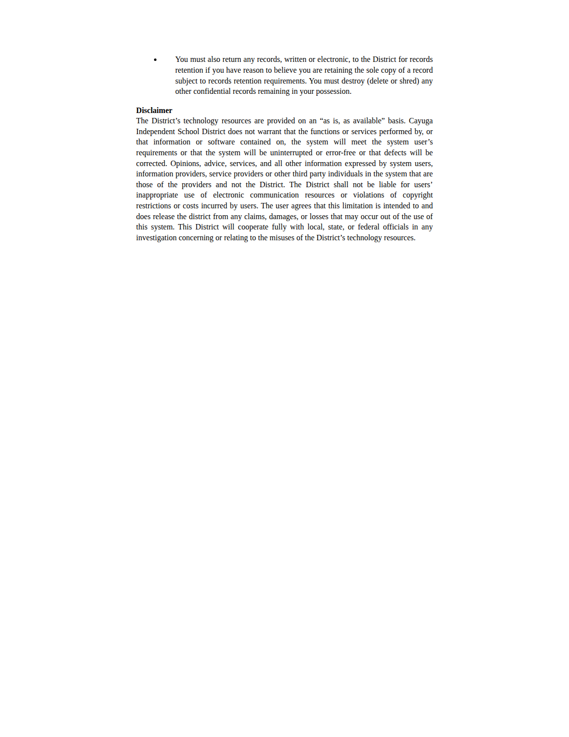You must also return any records, written or electronic, to the District for records retention if you have reason to believe you are retaining the sole copy of a record subject to records retention requirements. You must destroy (delete or shred) any other confidential records remaining in your possession.
Disclaimer
The District’s technology resources are provided on an “as is, as available” basis. Cayuga Independent School District does not warrant that the functions or services performed by, or that information or software contained on, the system will meet the system user’s requirements or that the system will be uninterrupted or error-free or that defects will be corrected. Opinions, advice, services, and all other information expressed by system users, information providers, service providers or other third party individuals in the system that are those of the providers and not the District. The District shall not be liable for users’ inappropriate use of electronic communication resources or violations of copyright restrictions or costs incurred by users. The user agrees that this limitation is intended to and does release the district from any claims, damages, or losses that may occur out of the use of this system. This District will cooperate fully with local, state, or federal officials in any investigation concerning or relating to the misuses of the District’s technology resources.